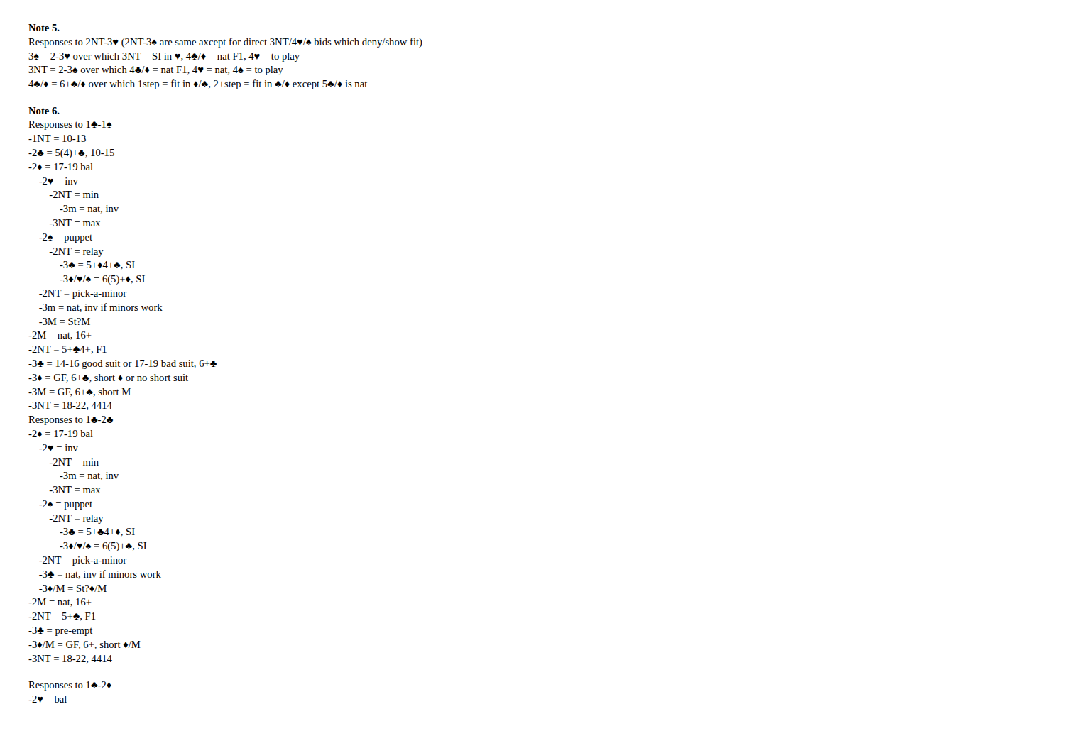Note 5.
Responses to 2NT-3♥ (2NT-3♠ are same axcept for direct 3NT/4♥/♠ bids which deny/show fit)
3♠ = 2-3♥ over which 3NT = SI in ♥, 4♣/♦ = nat F1, 4♥ = to play
3NT = 2-3♠ over which 4♣/♦ = nat F1, 4♥ = nat, 4♠ = to play
4♣/♦ = 6+♣/♦ over which 1step = fit in ♦/♣, 2+step = fit in ♣/♦ except 5♣/♦ is nat
Note 6.
Responses to 1♣-1♠
-1NT = 10-13
-2♣ = 5(4)+♣, 10-15
-2♦ = 17-19 bal
-2♥ = inv
-2NT = min
-3m = nat, inv
-3NT = max
-2♠ = puppet
-2NT = relay
-3♣ = 5+♦4+♣, SI
-3♦/♥/♠ = 6(5)+♦, SI
-2NT = pick-a-minor
-3m = nat, inv if minors work
-3M = St?M
-2M = nat, 16+
-2NT = 5+♣4+, F1
-3♣ = 14-16 good suit or 17-19 bad suit, 6+♣
-3♦ = GF, 6+♣, short ♦ or no short suit
-3M = GF, 6+♣, short M
-3NT = 18-22, 4414
Responses to 1♣-2♣
-2♦ = 17-19 bal
-2♥ = inv
-2NT = min
-3m = nat, inv
-3NT = max
-2♠ = puppet
-2NT = relay
-3♣ = 5+♣4+♦, SI
-3♦/♥/♠ = 6(5)+♣, SI
-2NT = pick-a-minor
-3♣ = nat, inv if minors work
-3♦/M = St?♦/M
-2M = nat, 16+
-2NT = 5+♣, F1
-3♣ = pre-empt
-3♦/M = GF, 6+, short ♦/M
-3NT = 18-22, 4414
Responses to 1♣-2♦
-2♥ = bal